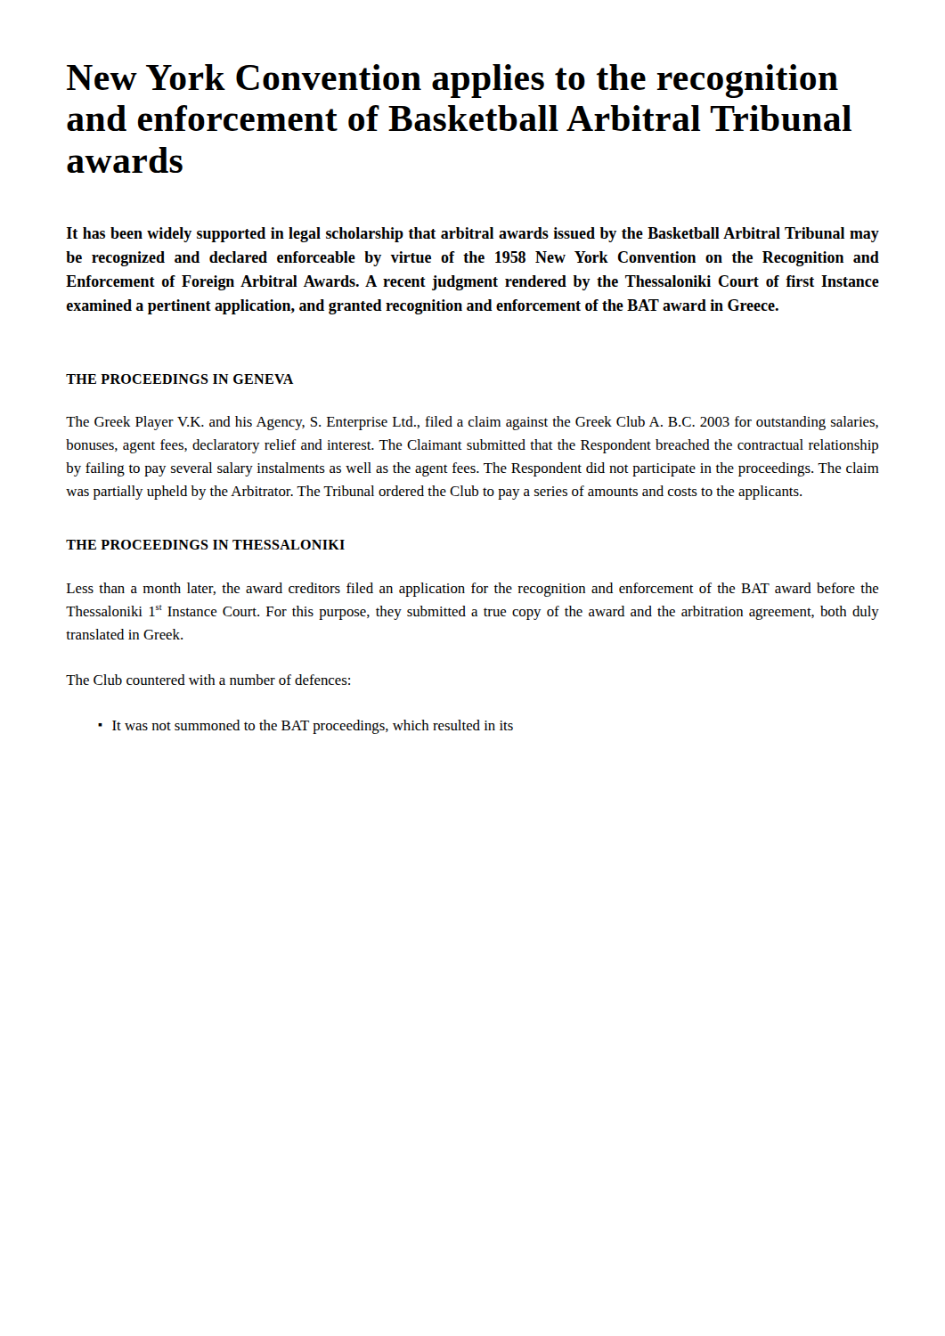New York Convention applies to the recognition and enforcement of Basketball Arbitral Tribunal awards
It has been widely supported in legal scholarship that arbitral awards issued by the Basketball Arbitral Tribunal may be recognized and declared enforceable by virtue of the 1958 New York Convention on the Recognition and Enforcement of Foreign Arbitral Awards. A recent judgment rendered by the Thessaloniki Court of first Instance examined a pertinent application, and granted recognition and enforcement of the BAT award in Greece.
THE PROCEEDINGS IN GENEVA
The Greek Player V.K. and his Agency, S. Enterprise Ltd., filed a claim against the Greek Club A. B.C. 2003 for outstanding salaries, bonuses, agent fees, declaratory relief and interest. The Claimant submitted that the Respondent breached the contractual relationship by failing to pay several salary instalments as well as the agent fees. The Respondent did not participate in the proceedings. The claim was partially upheld by the Arbitrator. The Tribunal ordered the Club to pay a series of amounts and costs to the applicants.
THE PROCEEDINGS IN THESSALONIKI
Less than a month later, the award creditors filed an application for the recognition and enforcement of the BAT award before the Thessaloniki 1st Instance Court. For this purpose, they submitted a true copy of the award and the arbitration agreement, both duly translated in Greek.
The Club countered with a number of defences:
It was not summoned to the BAT proceedings, which resulted in its